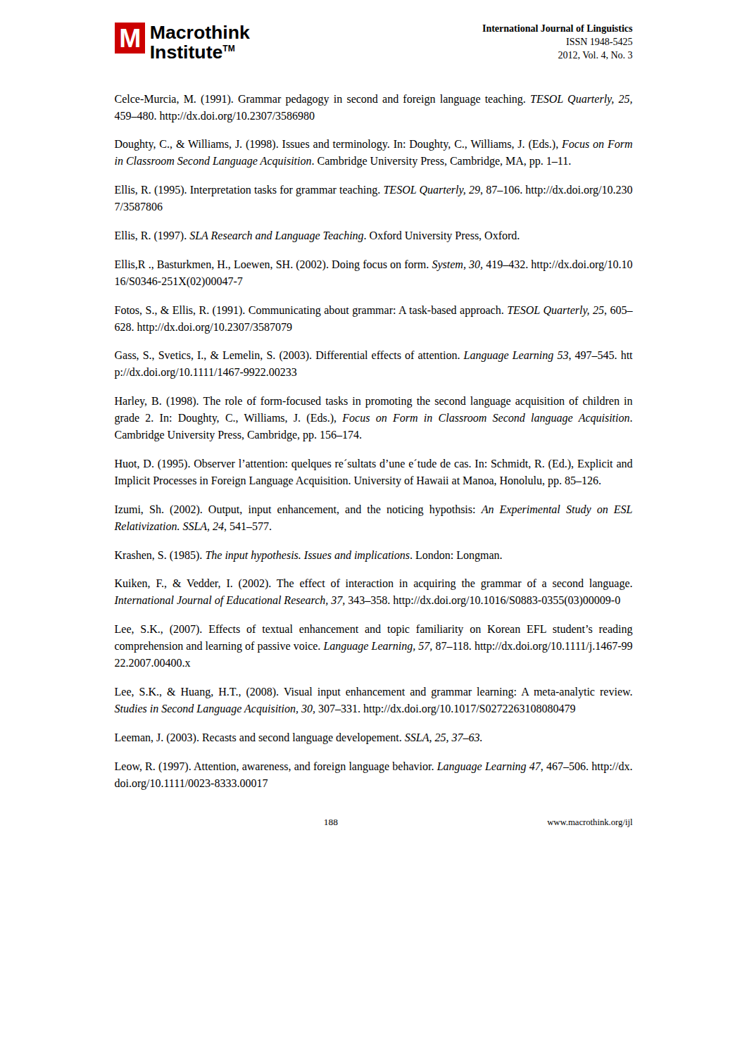M
Macrothink
InstituteTM
International Journal of Linguistics
ISSN 1948-5425
2012, Vol. 4, No. 3
Celce-Murcia, M. (1991). Grammar pedagogy in second and foreign language teaching. TESOL Quarterly, 25, 459–480. http://dx.doi.org/10.2307/3586980
Doughty, C., & Williams, J. (1998). Issues and terminology. In: Doughty, C., Williams, J. (Eds.), Focus on Form in Classroom Second Language Acquisition. Cambridge University Press, Cambridge, MA, pp. 1–11.
Ellis, R. (1995). Interpretation tasks for grammar teaching. TESOL Quarterly, 29, 87–106. http://dx.doi.org/10.2307/3587806
Ellis, R. (1997). SLA Research and Language Teaching. Oxford University Press, Oxford.
Ellis,R ., Basturkmen, H., Loewen, SH. (2002). Doing focus on form. System, 30, 419–432. http://dx.doi.org/10.1016/S0346-251X(02)00047-7
Fotos, S., & Ellis, R. (1991). Communicating about grammar: A task-based approach. TESOL Quarterly, 25, 605–628. http://dx.doi.org/10.2307/3587079
Gass, S., Svetics, I., & Lemelin, S. (2003). Differential effects of attention. Language Learning 53, 497–545. http://dx.doi.org/10.1111/1467-9922.00233
Harley, B. (1998). The role of form-focused tasks in promoting the second language acquisition of children in grade 2. In: Doughty, C., Williams, J. (Eds.), Focus on Form in Classroom Second language Acquisition. Cambridge University Press, Cambridge, pp. 156–174.
Huot, D. (1995). Observer l’attention: quelques re´sultats d’une e´tude de cas. In: Schmidt, R. (Ed.), Explicit and Implicit Processes in Foreign Language Acquisition. University of Hawaii at Manoa, Honolulu, pp. 85–126.
Izumi, Sh. (2002). Output, input enhancement, and the noticing hypothsis: An Experimental Study on ESL Relativization. SSLA, 24, 541–577.
Krashen, S. (1985). The input hypothesis. Issues and implications. London: Longman.
Kuiken, F., & Vedder, I. (2002). The effect of interaction in acquiring the grammar of a second language. International Journal of Educational Research, 37, 343–358. http://dx.doi.org/10.1016/S0883-0355(03)00009-0
Lee, S.K., (2007). Effects of textual enhancement and topic familiarity on Korean EFL student’s reading comprehension and learning of passive voice. Language Learning, 57, 87–118. http://dx.doi.org/10.1111/j.1467-9922.2007.00400.x
Lee, S.K., & Huang, H.T., (2008). Visual input enhancement and grammar learning: A meta-analytic review. Studies in Second Language Acquisition, 30, 307–331. http://dx.doi.org/10.1017/S0272263108080479
Leeman, J. (2003). Recasts and second language developement. SSLA, 25, 37–63.
Leow, R. (1997). Attention, awareness, and foreign language behavior. Language Learning 47, 467–506. http://dx.doi.org/10.1111/0023-8333.00017
188 www.macrothink.org/ijl